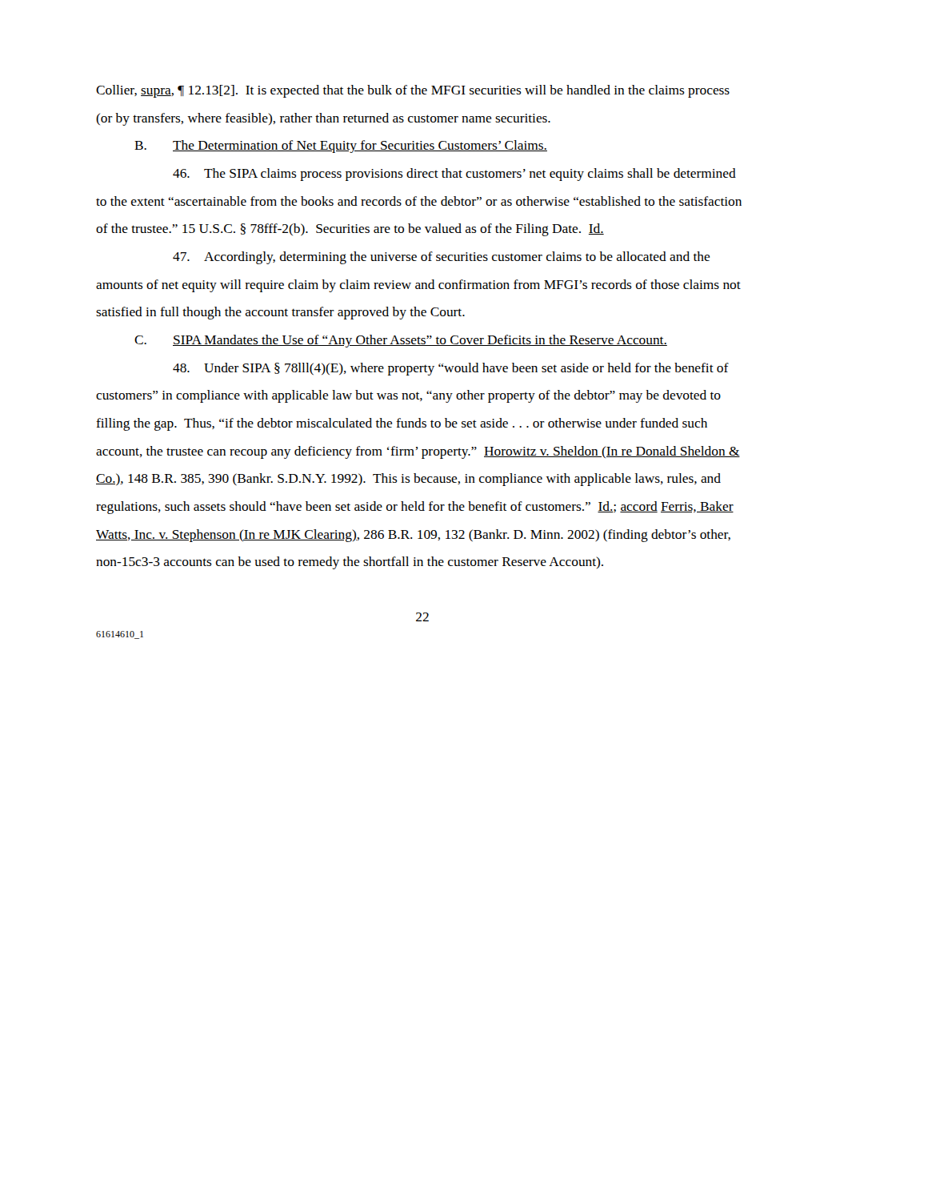Collier, supra, ¶ 12.13[2]. It is expected that the bulk of the MFGI securities will be handled in the claims process (or by transfers, where feasible), rather than returned as customer name securities.
B. The Determination of Net Equity for Securities Customers’ Claims.
46. The SIPA claims process provisions direct that customers’ net equity claims shall be determined to the extent “ascertainable from the books and records of the debtor” or as otherwise “established to the satisfaction of the trustee.” 15 U.S.C. § 78fff-2(b). Securities are to be valued as of the Filing Date. Id.
47. Accordingly, determining the universe of securities customer claims to be allocated and the amounts of net equity will require claim by claim review and confirmation from MFGI’s records of those claims not satisfied in full though the account transfer approved by the Court.
C. SIPA Mandates the Use of “Any Other Assets” to Cover Deficits in the Reserve Account.
48. Under SIPA § 78lll(4)(E), where property “would have been set aside or held for the benefit of customers” in compliance with applicable law but was not, “any other property of the debtor” may be devoted to filling the gap. Thus, “if the debtor miscalculated the funds to be set aside . . . or otherwise under funded such account, the trustee can recoup any deficiency from ‘firm’ property.” Horowitz v. Sheldon (In re Donald Sheldon & Co.), 148 B.R. 385, 390 (Bankr. S.D.N.Y. 1992). This is because, in compliance with applicable laws, rules, and regulations, such assets should “have been set aside or held for the benefit of customers.” Id.; accord Ferris, Baker Watts, Inc. v. Stephenson (In re MJK Clearing), 286 B.R. 109, 132 (Bankr. D. Minn. 2002) (finding debtor’s other, non-15c3-3 accounts can be used to remedy the shortfall in the customer Reserve Account).
22
61614610_1